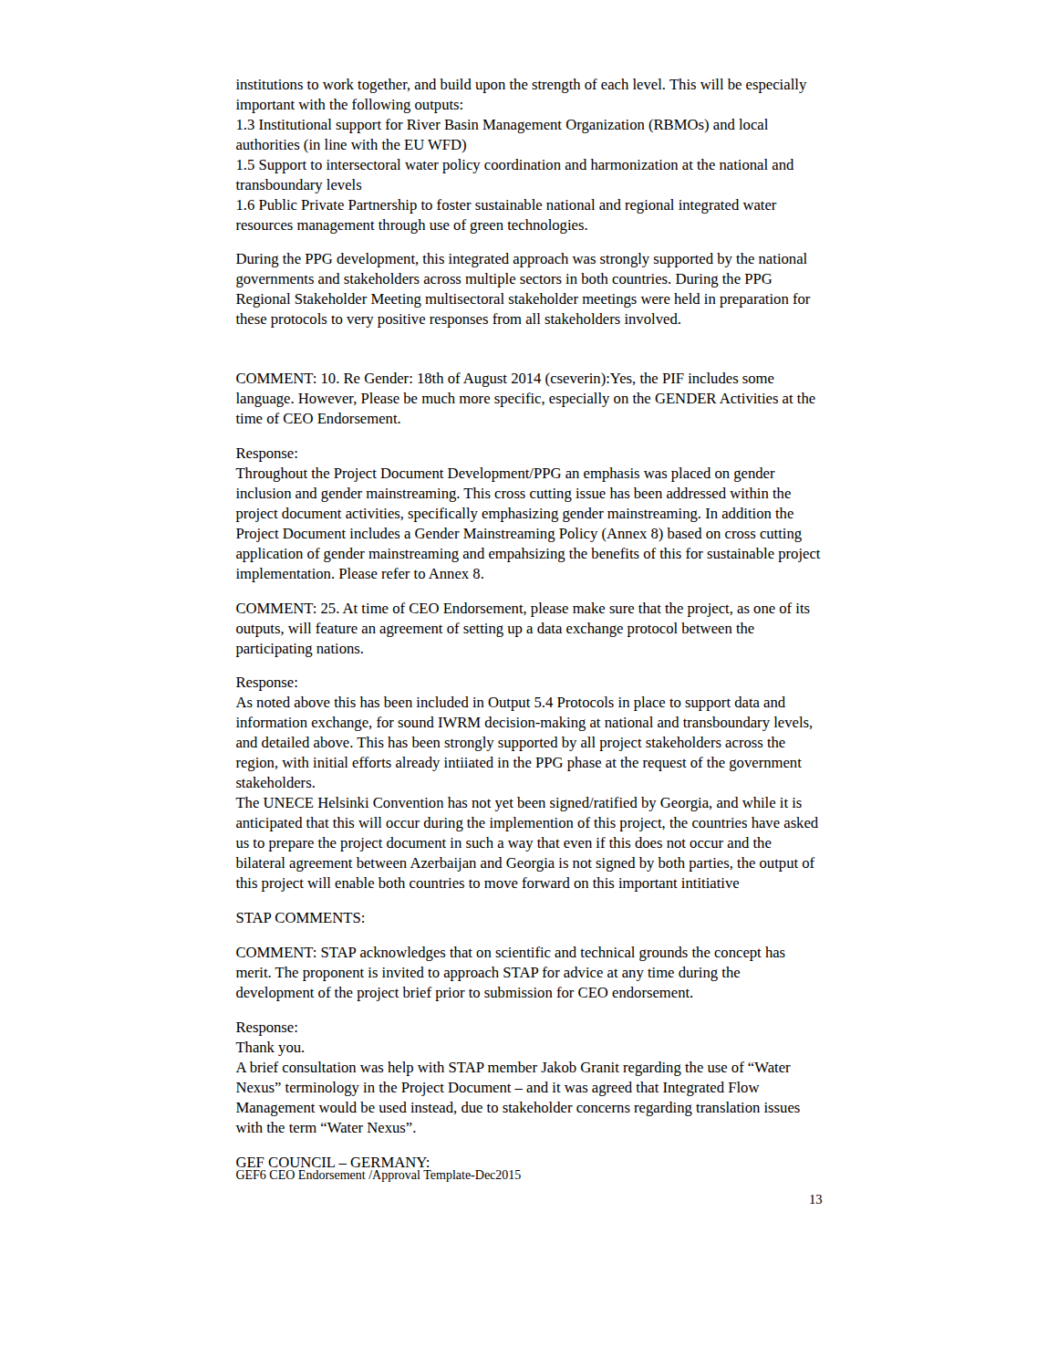institutions to work together, and build upon the strength of each level. This will be especially important with the following outputs:
1.3 Institutional support for River Basin Management Organization (RBMOs) and local authorities (in line with the EU WFD)
1.5 Support to intersectoral water policy coordination and harmonization at the national and transboundary levels
1.6 Public Private Partnership to foster sustainable national and regional integrated water resources management through use of green technologies.
During the PPG development, this integrated approach was strongly supported by the national governments and stakeholders across multiple sectors in both countries. During the PPG Regional Stakeholder Meeting multisectoral stakeholder meetings were held in preparation for these protocols to very positive responses from all stakeholders involved.
COMMENT: 10. Re Gender: 18th of August 2014 (cseverin):Yes, the PIF includes some language. However, Please be much more specific, especially on the GENDER Activities at the time of CEO Endorsement.
Response:
Throughout the Project Document Development/PPG an emphasis was placed on gender inclusion and gender mainstreaming. This cross cutting issue has been addressed within the project document activities, specifically emphasizing gender mainstreaming. In addition the Project Document includes a Gender Mainstreaming Policy (Annex 8) based on cross cutting application of gender mainstreaming and empahsizing the benefits of this for sustainable project implementation. Please refer to Annex 8.
COMMENT: 25. At time of CEO Endorsement, please make sure that the project, as one of its outputs, will feature an agreement of setting up a data exchange protocol between the participating nations.
Response:
As noted above this has been included in Output 5.4 Protocols in place to support data and information exchange, for sound IWRM decision-making at national and transboundary levels, and detailed above. This has been strongly supported by all project stakeholders across the region, with initial efforts already intiiated in the PPG phase at the request of the government stakeholders.
The UNECE Helsinki Convention has not yet been signed/ratified by Georgia, and while it is anticipated that this will occur during the implemention of this project, the countries have asked us to prepare the project document in such a way that even if this does not occur and the bilateral agreement between Azerbaijan and Georgia is not signed by both parties, the output of this project will enable both countries to move forward on this important intitiative
STAP COMMENTS:
COMMENT: STAP acknowledges that on scientific and technical grounds the concept has merit. The proponent is invited to approach STAP for advice at any time during the development of the project brief prior to submission for CEO endorsement.
Response:
Thank you.
A brief consultation was help with STAP member Jakob Granit regarding the use of “Water Nexus” terminology in the Project Document – and it was agreed that Integrated Flow Management would be used instead, due to stakeholder concerns regarding translation issues with the term “Water Nexus”.
GEF COUNCIL – GERMANY:
GEF6 CEO Endorsement /Approval Template-Dec2015 13